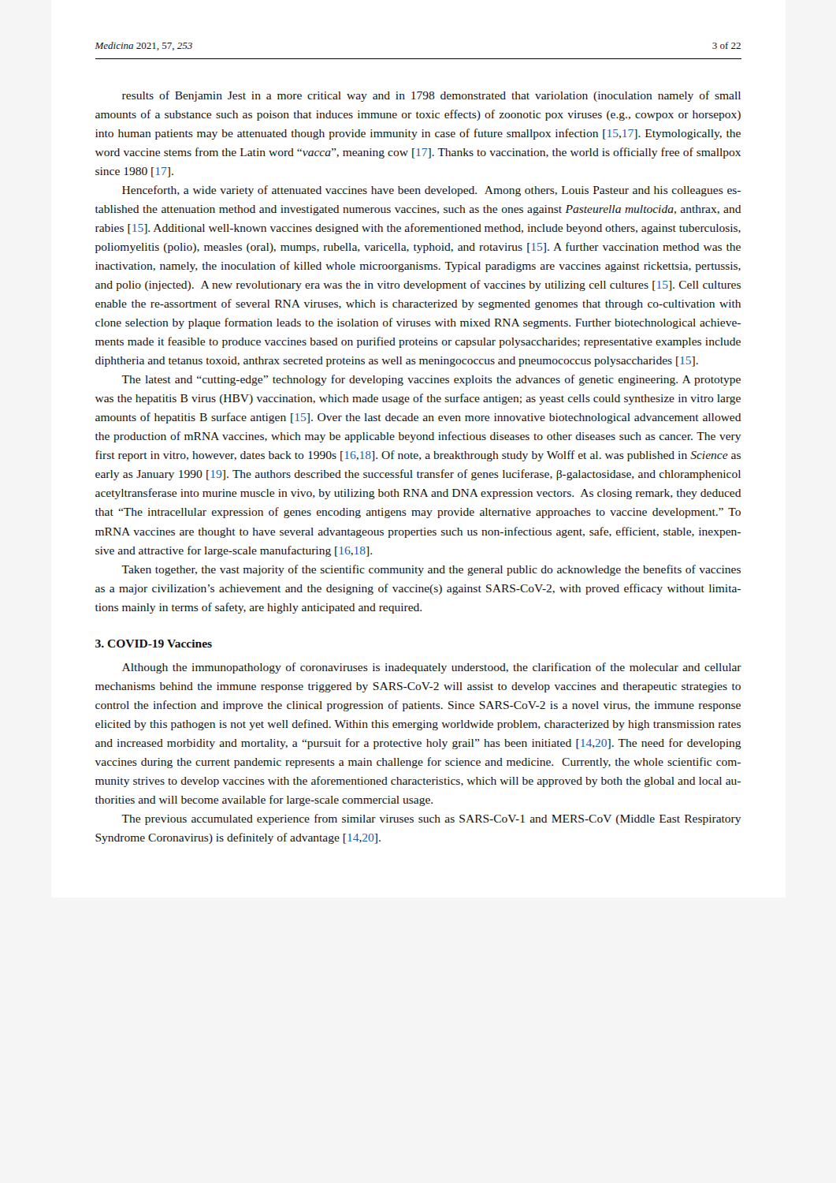Medicina 2021, 57, 253 3 of 22
results of Benjamin Jest in a more critical way and in 1798 demonstrated that variolation (inoculation namely of small amounts of a substance such as poison that induces immune or toxic effects) of zoonotic pox viruses (e.g., cowpox or horsepox) into human patients may be attenuated though provide immunity in case of future smallpox infection [15,17]. Etymologically, the word vaccine stems from the Latin word “vacca”, meaning cow [17]. Thanks to vaccination, the world is officially free of smallpox since 1980 [17].
Henceforth, a wide variety of attenuated vaccines have been developed. Among others, Louis Pasteur and his colleagues established the attenuation method and investigated numerous vaccines, such as the ones against Pasteurella multocida, anthrax, and rabies [15]. Additional well-known vaccines designed with the aforementioned method, include beyond others, against tuberculosis, poliomyelitis (polio), measles (oral), mumps, rubella, varicella, typhoid, and rotavirus [15]. A further vaccination method was the inactivation, namely, the inoculation of killed whole microorganisms. Typical paradigms are vaccines against rickettsia, pertussis, and polio (injected). A new revolutionary era was the in vitro development of vaccines by utilizing cell cultures [15]. Cell cultures enable the re-assortment of several RNA viruses, which is characterized by segmented genomes that through co-cultivation with clone selection by plaque formation leads to the isolation of viruses with mixed RNA segments. Further biotechnological achievements made it feasible to produce vaccines based on purified proteins or capsular polysaccharides; representative examples include diphtheria and tetanus toxoid, anthrax secreted proteins as well as meningococcus and pneumococcus polysaccharides [15].
The latest and “cutting-edge” technology for developing vaccines exploits the advances of genetic engineering. A prototype was the hepatitis B virus (HBV) vaccination, which made usage of the surface antigen; as yeast cells could synthesize in vitro large amounts of hepatitis B surface antigen [15]. Over the last decade an even more innovative biotechnological advancement allowed the production of mRNA vaccines, which may be applicable beyond infectious diseases to other diseases such as cancer. The very first report in vitro, however, dates back to 1990s [16,18]. Of note, a breakthrough study by Wolff et al. was published in Science as early as January 1990 [19]. The authors described the successful transfer of genes luciferase, β-galactosidase, and chloramphenicol acetyltransferase into murine muscle in vivo, by utilizing both RNA and DNA expression vectors. As closing remark, they deduced that “The intracellular expression of genes encoding antigens may provide alternative approaches to vaccine development.” To mRNA vaccines are thought to have several advantageous properties such us non-infectious agent, safe, efficient, stable, inexpensive and attractive for large-scale manufacturing [16,18].
Taken together, the vast majority of the scientific community and the general public do acknowledge the benefits of vaccines as a major civilization’s achievement and the designing of vaccine(s) against SARS-CoV-2, with proved efficacy without limitations mainly in terms of safety, are highly anticipated and required.
3. COVID-19 Vaccines
Although the immunopathology of coronaviruses is inadequately understood, the clarification of the molecular and cellular mechanisms behind the immune response triggered by SARS-CoV-2 will assist to develop vaccines and therapeutic strategies to control the infection and improve the clinical progression of patients. Since SARS-CoV-2 is a novel virus, the immune response elicited by this pathogen is not yet well defined. Within this emerging worldwide problem, characterized by high transmission rates and increased morbidity and mortality, a “pursuit for a protective holy grail” has been initiated [14,20]. The need for developing vaccines during the current pandemic represents a main challenge for science and medicine. Currently, the whole scientific community strives to develop vaccines with the aforementioned characteristics, which will be approved by both the global and local authorities and will become available for large-scale commercial usage.
The previous accumulated experience from similar viruses such as SARS-CoV-1 and MERS-CoV (Middle East Respiratory Syndrome Coronavirus) is definitely of advantage [14,20].